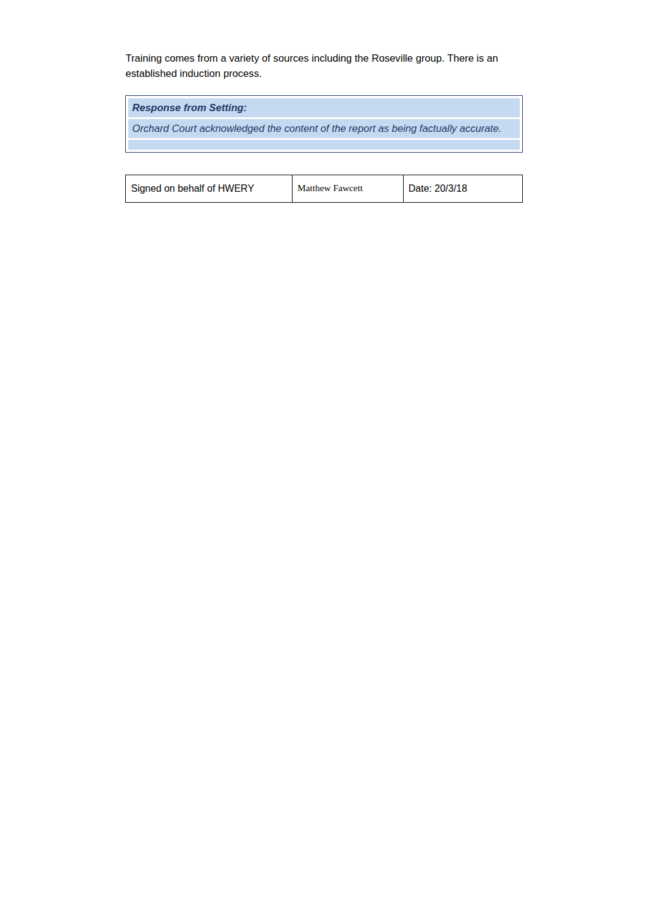Training comes from a variety of sources including the Roseville group. There is an established induction process.
Response from Setting:
Orchard Court acknowledged the content of the report as being factually accurate.
| Signed on behalf of HWERY | Matthew Fawcett | Date: 20/3/18 |